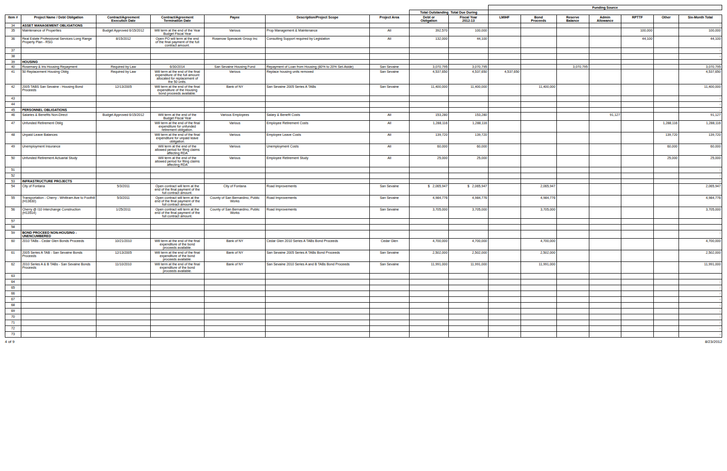| | | Funding Source |
| --- | --- | --- |
| | | | | | | | Total Outstanding Total Due During | | | | | | | |
| Item # | Project Name / Debt Obligation | Contract/Agreement Execution Date | Contract/Agreement Termination Date | Payee | Description/Project Scope | Project Area | Debt or Obligation | Fiscal Year 2012-13 | LMIHF | Bond Proceeds | Reserve Balance | Admin Allowance | RPTTF | Other | Six-Month Total |
| 34 | ASSET MANAGEMENT OBLIGATIONS | | | | | | | | | | | | | | - |
| 35 | Maintenance of Properties | Budget Approved 6/15/2012 | Will term at the end of the Year Budget Fiscal Year | Various | Prop Management & Maintenance | All | 392,570 | 100,000 | | | | | 100,000 | | 100,000 |
| 36 | Real Estate Professional Services Long Range Property Plan - RSG | 8/15/2012 | Open PO will term at the end of the final payment of the full contract amount. | Rosenow Spevacek Group Inc | Consulting Support required by Legislation | All | 132,000 | 44,100 | | | | | 44,100 | | 44,100 |
| 37 | | | | | | | | | | | | | | | - |
| 38 | | | | | | | | | | | | | | | - |
| 39 | HOUSING | | | | | | | | | | | | | | |
| 40 | Rosemary & Iris Housing Repayment | Required by Law | 6/30/2014 | San Sevaine Housing Fund | Repayment of Loan from Housing (80% to 20% Set-Aside) | San Sevaine | 3,070,795 | 3,070,795 | | | 3,070,795 | | | | 3,070,795 |
| 41 | 50 Replacement Housing Oblig | Required by Law | Will term at the end of the final expenditure of the full amount allocated for replacement of the 50 units. | Various | Replace housing units removed | San Sevaine | 4,537,650 | 4,537,650 | 4,537,650 | | | | | | 4,537,650 |
| 42 | 2005 TABS San Sevaine - Housing Bond Proceeds | 12/13/2005 | Will term at the end of the final expenditure of the Housing bond proceeds available. | Bank of NY | San Sevaine 2005 Series A TABs | San Sevaine | 11,400,000 | 11,400,000 | | 11,400,000 | | | | | 11,400,000 |
| 43 | | | | | | | | | | | | | | | - |
| 44 | | | | | | | | | | | | | | | - |
| 45 | PERSONNEL OBLIGATIONS | | | | | | | | | | | | | | - |
| 46 | Salaries & Benefits Non-Direct | Budget Approved 6/15/2012 | Will term at the end of the Budget Fiscal Year | Various Employees | Salary & Benefit Costs | All | 153,280 | 153,280 | | | | 91,127 | | | 91,127 |
| 47 | Unfunded Retirement Oblig | | Will term at the end of the final expenditure for unfunded retirement obligation. | Various | Employee Retirement Costs | All | 1,288,116 | 1,288,116 | | | | | | 1,288,116 | 1,288,116 |
| 48 | Unpaid Leave Balances | | Will term at the end of the final expenditure for unpaid leave obligation. | Various | Employee Leave Costs | All | 139,720 | 139,720 | | | | | | 139,720 | 139,720 |
| 49 | Unemployment Insurance | | Will term at the end of the allowed period for filing claims affecting RDA | Various | Unemployment Costs | All | 60,000 | 60,000 | | | | | | 60,000 | 60,000 |
| 50 | Unfunded Retirement Actuarial Study | | Will term at the end of the allowed period for filing claims affecting RDA | Various | Employee Retirement Study | All | 25,000 | 25,000 | | | | | | 25,000 | 25,000 |
| 51 | | | | | | | | | | | | | | | - |
| 52 | | | | | | | | | | | | | | | - |
| 53 | INFRASTRUCTURE PROJECTS | | | | | | | | | | | | | | - |
| 54 | City of Fontana | 5/3/2011 | Open contract will term at the end of the final payment of the full contract amount. | City of Fontana | Road Improvements | San Sevaine | $ 2,065,947 | $ 2,065,947 | | 2,065,947 | | | | | 2,065,947 |
| 55 | Transportation - Cherry - Whittram Ave to Foothill (H13630) | 5/3/2011 | Open contract will term at the end of the final payment of the full contract amount. | County of San Bernardino, Public Works | Road Improvements | San Sevaine | 4,984,776 | 4,984,776 | | 4,984,776 | | | | | 4,984,776 |
| 56 | Cherry @ I10 Interchange Construction (H13514) | 1/25/2011 | Open contract will term at the end of the final payment of the full contract amount. | County of San Bernardino, Public Works | Road Improvements | San Sevaine | 3,705,000 | 3,705,000 | | 3,705,000 | | | | | 3,705,000 |
| 57 | | | | | | | | | | | | | | | |
| 58 | | | | | | | | | | | | | | | |
| 59 | BOND PROCEED NON-HOUSING - UNENCUMBERED | | | | | | | | | | | | | | - |
| 60 | 2010 TABs - Cedar Glen Bonds Proceeds | 10/21/2010 | Will term at the end of the final expenditure of the bond proceeds available. | Bank of NY | Cedar Glen 2010 Series A TABs Bond Proceeds | Cedar Glen | 4,700,000 | 4,700,000 | | 4,700,000 | | | | | 4,700,000 |
| 61 | 2005 Series A TAB - San Sevaine Bonds Proceeds | 12/13/2005 | Will term at the end of the final expenditure of the bond proceeds available. | Bank of NY | San Sevaine 2005 Series A TABs Bond Proceeds | San Sevaine | 2,502,000 | 2,502,000 | | 2,502,000 | | | | | 2,502,000 |
| 62 | 2010 Series A & B TABs - San Sevaine Bonds Proceeds | 11/10/2010 | Will term at the end of the final expenditure of the bond proceeds available. | Bank of NY | San Sevaine 2010 Series A and B TABs Bond Proceeds | San Sevaine | 11,991,000 | 11,991,000 | | 11,991,000 | | | | | 11,991,000 |
| 63 | | | | | | | | | | | | | | | |
| 64 | | | | | | | | | | | | | | | - |
| 65 | | | | | | | | | | | | | | | - |
| 66 | | | | | | | | | | | | | | | - |
| 67 | | | | | | | | | | | | | | | - |
| 68 | | | | | | | | | | | | | | | - |
| 69 | | | | | | | | | | | | | | | - |
| 70 | | | | | | | | | | | | | | | - |
| 71 | | | | | | | | | | | | | | | - |
| 72 | | | | | | | | | | | | | | | - |
| 73 | | | | | | | | | | | | | | | - |
4 of 9 8/23/2012